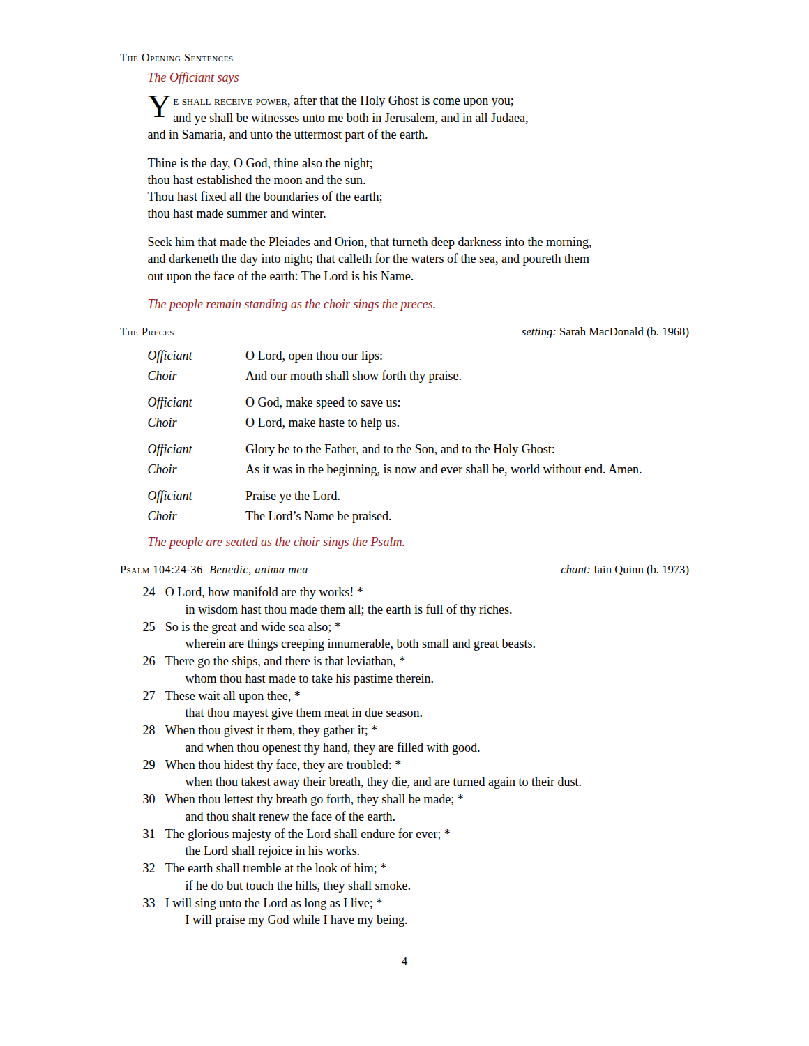The Opening Sentences
The Officiant says
Ye shall receive power, after that the Holy Ghost is come upon you;
and ye shall be witnesses unto me both in Jerusalem, and in all Judaea,
and in Samaria, and unto the uttermost part of the earth.
Thine is the day, O God, thine also the night;
thou hast established the moon and the sun.
Thou hast fixed all the boundaries of the earth;
thou hast made summer and winter.
Seek him that made the Pleiades and Orion, that turneth deep darkness into the morning,
and darkeneth the day into night; that calleth for the waters of the sea, and poureth them
out upon the face of the earth: The Lord is his Name.
The people remain standing as the choir sings the preces.
The Preces setting: Sarah MacDonald (b. 1968)
| Officiant | O Lord, open thou our lips: |
| Choir | And our mouth shall show forth thy praise. |
| Officiant | O God, make speed to save us: |
| Choir | O Lord, make haste to help us. |
| Officiant | Glory be to the Father, and to the Son, and to the Holy Ghost: |
| Choir | As it was in the beginning, is now and ever shall be, world without end. Amen. |
| Officiant | Praise ye the Lord. |
| Choir | The Lord’s Name be praised. |
The people are seated as the choir sings the Psalm.
Psalm 104:24-36 Benedic, anima mea chant: Iain Quinn (b. 1973)
24
O Lord, how manifold are thy works! *
in wisdom hast thou made them all; the earth is full of thy riches.
25
So is the great and wide sea also; *
wherein are things creeping innumerable, both small and great beasts.
26
There go the ships, and there is that leviathan, *
whom thou hast made to take his pastime therein.
27
These wait all upon thee, *
that thou mayest give them meat in due season.
28
When thou givest it them, they gather it; *
and when thou openest thy hand, they are filled with good.
29
When thou hidest thy face, they are troubled: *
when thou takest away their breath, they die, and are turned again to their dust.
30
When thou lettest thy breath go forth, they shall be made; *
and thou shalt renew the face of the earth.
31
The glorious majesty of the Lord shall endure for ever; *
the Lord shall rejoice in his works.
32
The earth shall tremble at the look of him; *
if he do but touch the hills, they shall smoke.
33
I will sing unto the Lord as long as I live; *
I will praise my God while I have my being.
4